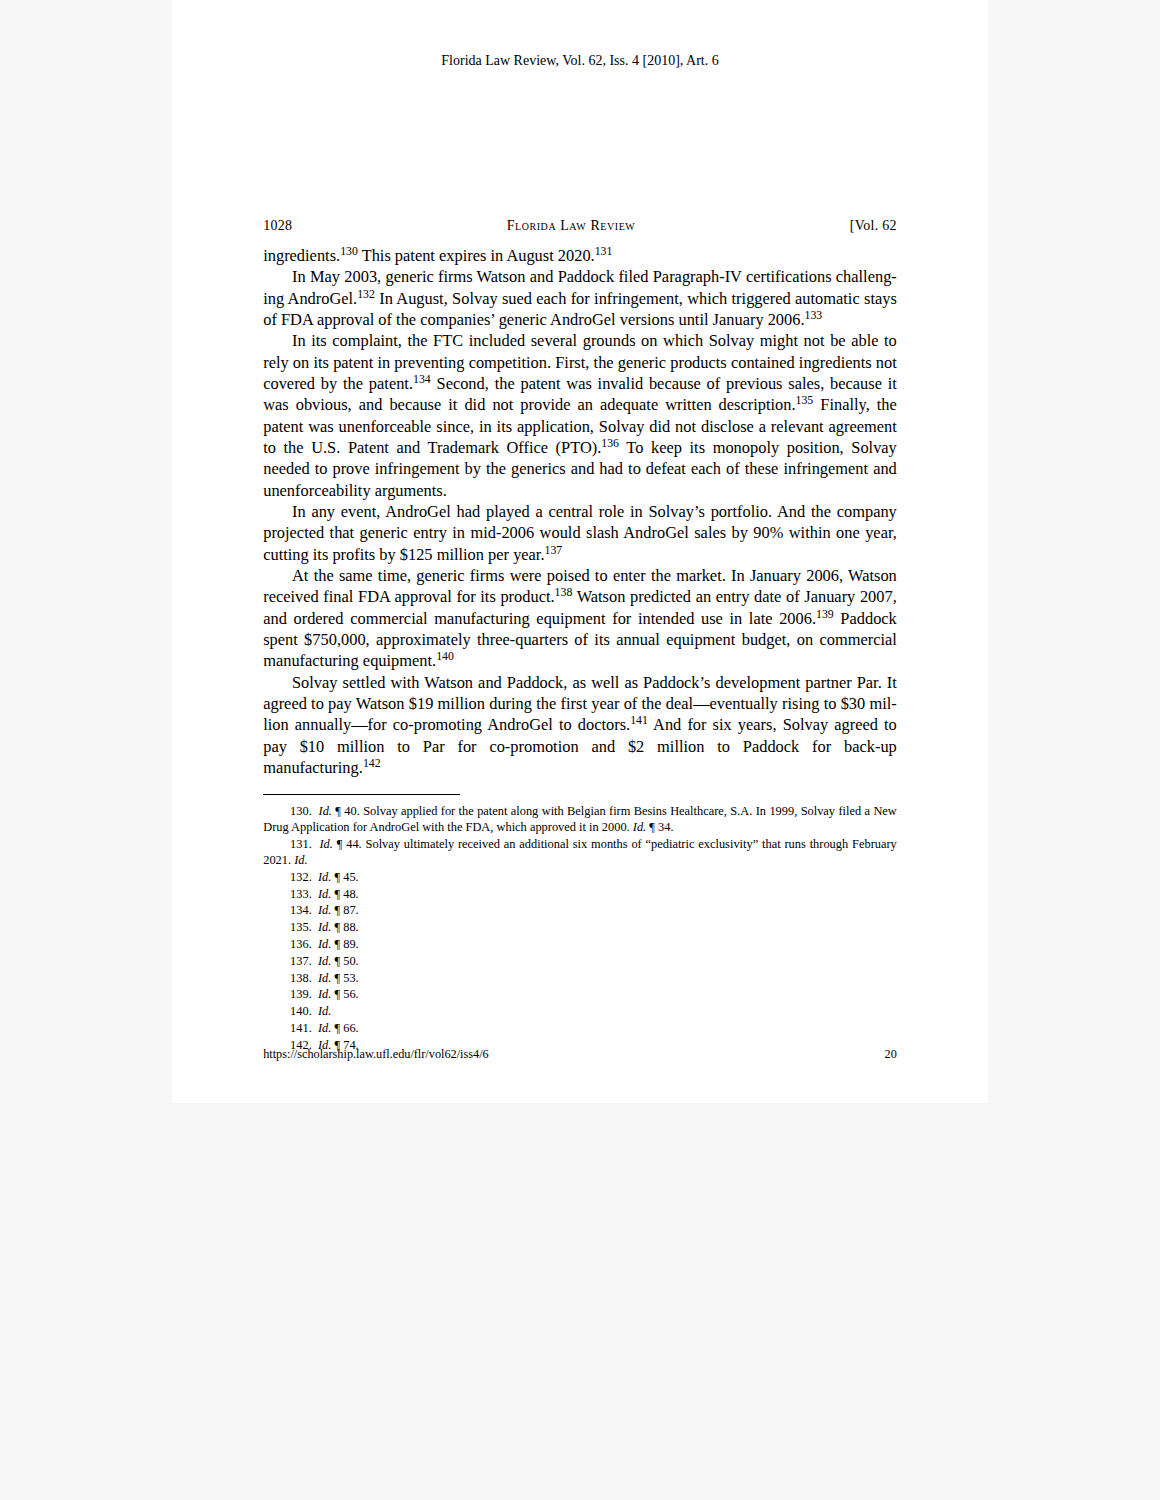Florida Law Review, Vol. 62, Iss. 4 [2010], Art. 6
1028 Florida Law Review [Vol. 62
ingredients.130 This patent expires in August 2020.131
In May 2003, generic firms Watson and Paddock filed Paragraph-IV certifications challenging AndroGel.132 In August, Solvay sued each for infringement, which triggered automatic stays of FDA approval of the companies’ generic AndroGel versions until January 2006.133
In its complaint, the FTC included several grounds on which Solvay might not be able to rely on its patent in preventing competition. First, the generic products contained ingredients not covered by the patent.134 Second, the patent was invalid because of previous sales, because it was obvious, and because it did not provide an adequate written description.135 Finally, the patent was unenforceable since, in its application, Solvay did not disclose a relevant agreement to the U.S. Patent and Trademark Office (PTO).136 To keep its monopoly position, Solvay needed to prove infringement by the generics and had to defeat each of these infringement and unenforceability arguments.
In any event, AndroGel had played a central role in Solvay’s portfolio. And the company projected that generic entry in mid-2006 would slash AndroGel sales by 90% within one year, cutting its profits by $125 million per year.137
At the same time, generic firms were poised to enter the market. In January 2006, Watson received final FDA approval for its product.138 Watson predicted an entry date of January 2007, and ordered commercial manufacturing equipment for intended use in late 2006.139 Paddock spent $750,000, approximately three-quarters of its annual equipment budget, on commercial manufacturing equipment.140
Solvay settled with Watson and Paddock, as well as Paddock’s development partner Par. It agreed to pay Watson $19 million during the first year of the deal—eventually rising to $30 million annually—for co-promoting AndroGel to doctors.141 And for six years, Solvay agreed to pay $10 million to Par for co-promotion and $2 million to Paddock for back-up manufacturing.142
130. Id. ¶ 40. Solvay applied for the patent along with Belgian firm Besins Healthcare, S.A. In 1999, Solvay filed a New Drug Application for AndroGel with the FDA, which approved it in 2000. Id. ¶ 34.
131. Id. ¶ 44. Solvay ultimately received an additional six months of “pediatric exclusivity” that runs through February 2021. Id.
132. Id. ¶ 45.
133. Id. ¶ 48.
134. Id. ¶ 87.
135. Id. ¶ 88.
136. Id. ¶ 89.
137. Id. ¶ 50.
138. Id. ¶ 53.
139. Id. ¶ 56.
140. Id.
141. Id. ¶ 66.
142. Id. ¶ 74.
https://scholarship.law.ufl.edu/flr/vol62/iss4/6 20